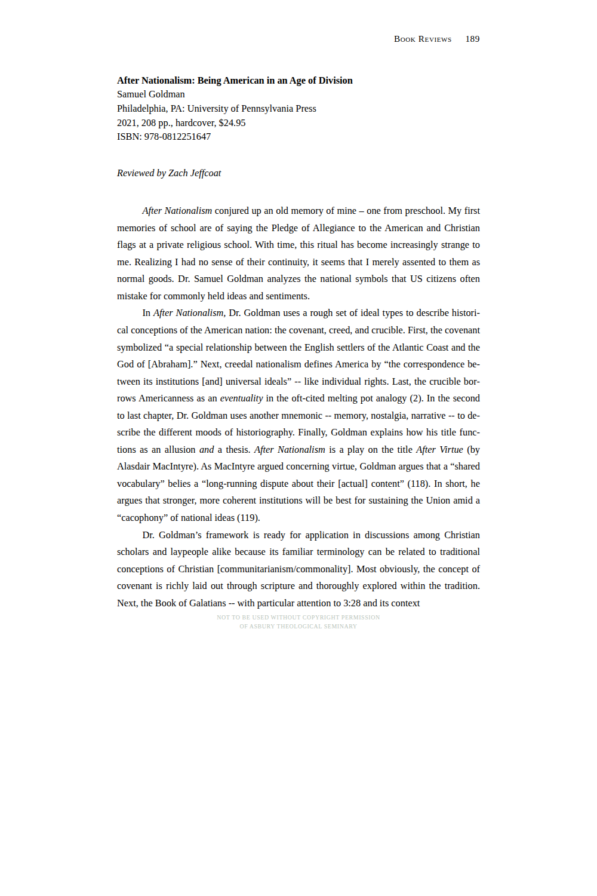Book Reviews 189
After Nationalism: Being American in an Age of Division
Samuel Goldman
Philadelphia, PA: University of Pennsylvania Press
2021, 208 pp., hardcover, $24.95
ISBN: 978-0812251647
Reviewed by Zach Jeffcoat
After Nationalism conjured up an old memory of mine – one from preschool. My first memories of school are of saying the Pledge of Allegiance to the American and Christian flags at a private religious school. With time, this ritual has become increasingly strange to me. Realizing I had no sense of their continuity, it seems that I merely assented to them as normal goods. Dr. Samuel Goldman analyzes the national symbols that US citizens often mistake for commonly held ideas and sentiments.
In After Nationalism, Dr. Goldman uses a rough set of ideal types to describe historical conceptions of the American nation: the covenant, creed, and crucible. First, the covenant symbolized “a special relationship between the English settlers of the Atlantic Coast and the God of [Abraham].” Next, creedal nationalism defines America by “the correspondence between its institutions [and] universal ideals” -- like individual rights. Last, the crucible borrows Americanness as an eventuality in the oft-cited melting pot analogy (2). In the second to last chapter, Dr. Goldman uses another mnemonic -- memory, nostalgia, narrative -- to describe the different moods of historiography. Finally, Goldman explains how his title functions as an allusion and a thesis. After Nationalism is a play on the title After Virtue (by Alasdair MacIntyre). As MacIntyre argued concerning virtue, Goldman argues that a “shared vocabulary” belies a “long-running dispute about their [actual] content” (118). In short, he argues that stronger, more coherent institutions will be best for sustaining the Union amid a “cacophony” of national ideas (119).
Dr. Goldman’s framework is ready for application in discussions among Christian scholars and laypeople alike because its familiar terminology can be related to traditional conceptions of Christian [communitarianism/commonality]. Most obviously, the concept of covenant is richly laid out through scripture and thoroughly explored within the tradition. Next, the Book of Galatians -- with particular attention to 3:28 and its context
Not to be used without copyright permission
of Asbury Theological Seminary